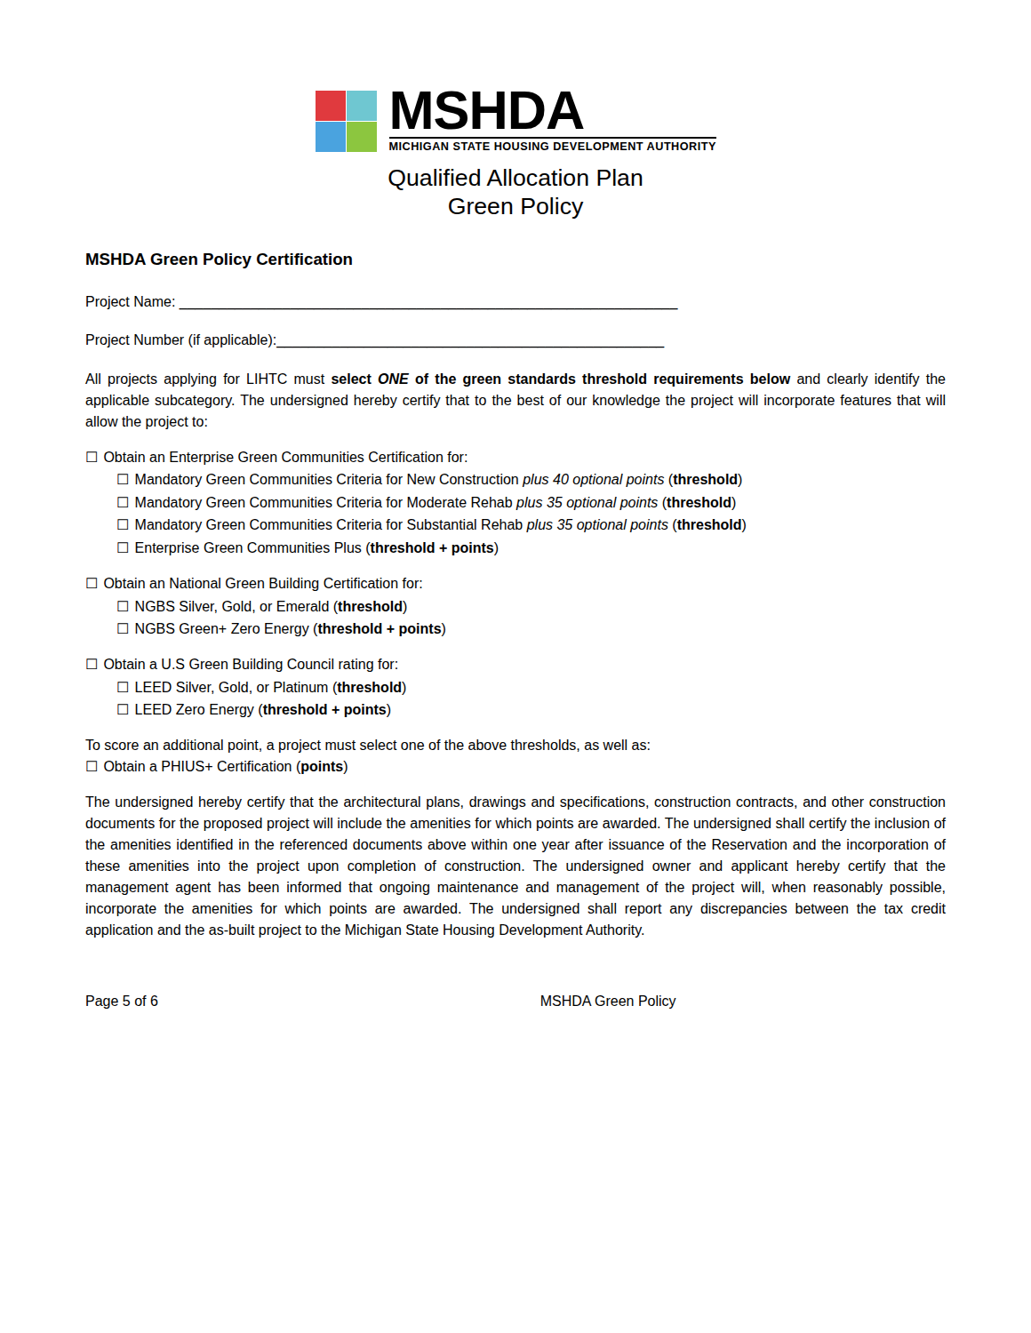MSHDA
MICHIGAN STATE HOUSING DEVELOPMENT AUTHORITY
Qualified Allocation Plan
Green Policy
MSHDA Green Policy Certification
Project Name: _______________________________________________________________
Project Number (if applicable):_________________________________________________
All projects applying for LIHTC must select ONE of the green standards threshold requirements below and clearly identify the applicable subcategory. The undersigned hereby certify that to the best of our knowledge the project will incorporate features that will allow the project to:
Obtain an Enterprise Green Communities Certification for:
Mandatory Green Communities Criteria for New Construction plus 40 optional points (threshold)
Mandatory Green Communities Criteria for Moderate Rehab plus 35 optional points (threshold)
Mandatory Green Communities Criteria for Substantial Rehab plus 35 optional points (threshold)
Enterprise Green Communities Plus (threshold + points)
Obtain an National Green Building Certification for:
NGBS Silver, Gold, or Emerald (threshold)
NGBS Green+ Zero Energy (threshold + points)
Obtain a U.S Green Building Council rating for:
LEED Silver, Gold, or Platinum (threshold)
LEED Zero Energy (threshold + points)
To score an additional point, a project must select one of the above thresholds, as well as:
Obtain a PHIUS+ Certification (points)
The undersigned hereby certify that the architectural plans, drawings and specifications, construction contracts, and other construction documents for the proposed project will include the amenities for which points are awarded. The undersigned shall certify the inclusion of the amenities identified in the referenced documents above within one year after issuance of the Reservation and the incorporation of these amenities into the project upon completion of construction. The undersigned owner and applicant hereby certify that the management agent has been informed that ongoing maintenance and management of the project will, when reasonably possible, incorporate the amenities for which points are awarded. The undersigned shall report any discrepancies between the tax credit application and the as-built project to the Michigan State Housing Development Authority.
| Page 5 of 6 | MSHDA Green Policy |